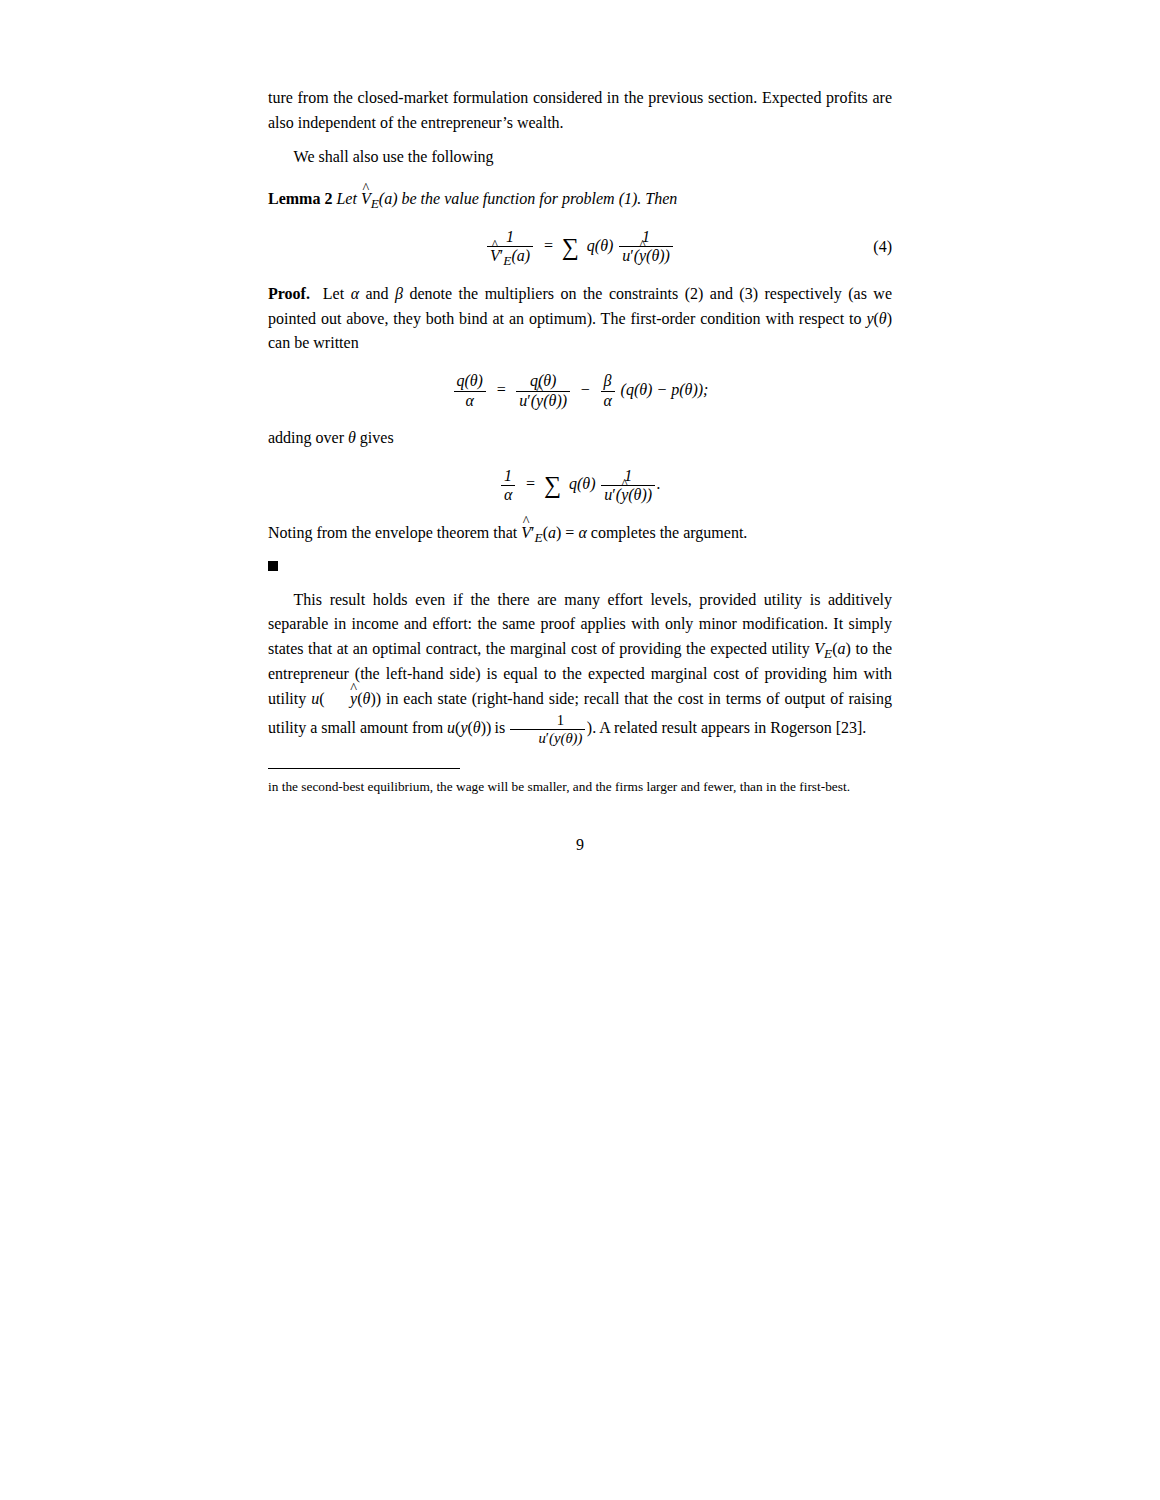ture from the closed-market formulation considered in the previous section. Expected profits are also independent of the entrepreneur’s wealth.
We shall also use the following
Lemma 2 Let ^V E(a) be the value function for problem (1). Then
1 ^V′E(a) = ∑ q(θ) 1 u′(^y(θ)) (4)
Proof. Let α and β denote the multipliers on the constraints (2) and (3) respectively (as we pointed out above, they both bind at an optimum). The first-order condition with respect to y(θ) can be written
q(θ) α = q(θ) u′(^y(θ)) − β α (q(θ) − p(θ));
adding over θ gives
1 α = ∑ q(θ) 1 u′(^y(θ)) .
Noting from the envelope theorem that ^V′E(a) = α completes the argument.
This result holds even if the there are many effort levels, provided utility is additively separable in income and effort: the same proof applies with only minor modification. It simply states that at an optimal contract, the marginal cost of providing the expected utility VE(a) to the entrepreneur (the left-hand side) is equal to the expected marginal cost of providing him with utility u(^y(θ)) in each state (right-hand side; recall that the cost in terms of output of raising utility a small amount from u(y(θ)) is 1 u′(y(θ))). A related result appears in Rogerson [23].
in the second-best equilibrium, the wage will be smaller, and the firms larger and fewer, than in the first-best.
9